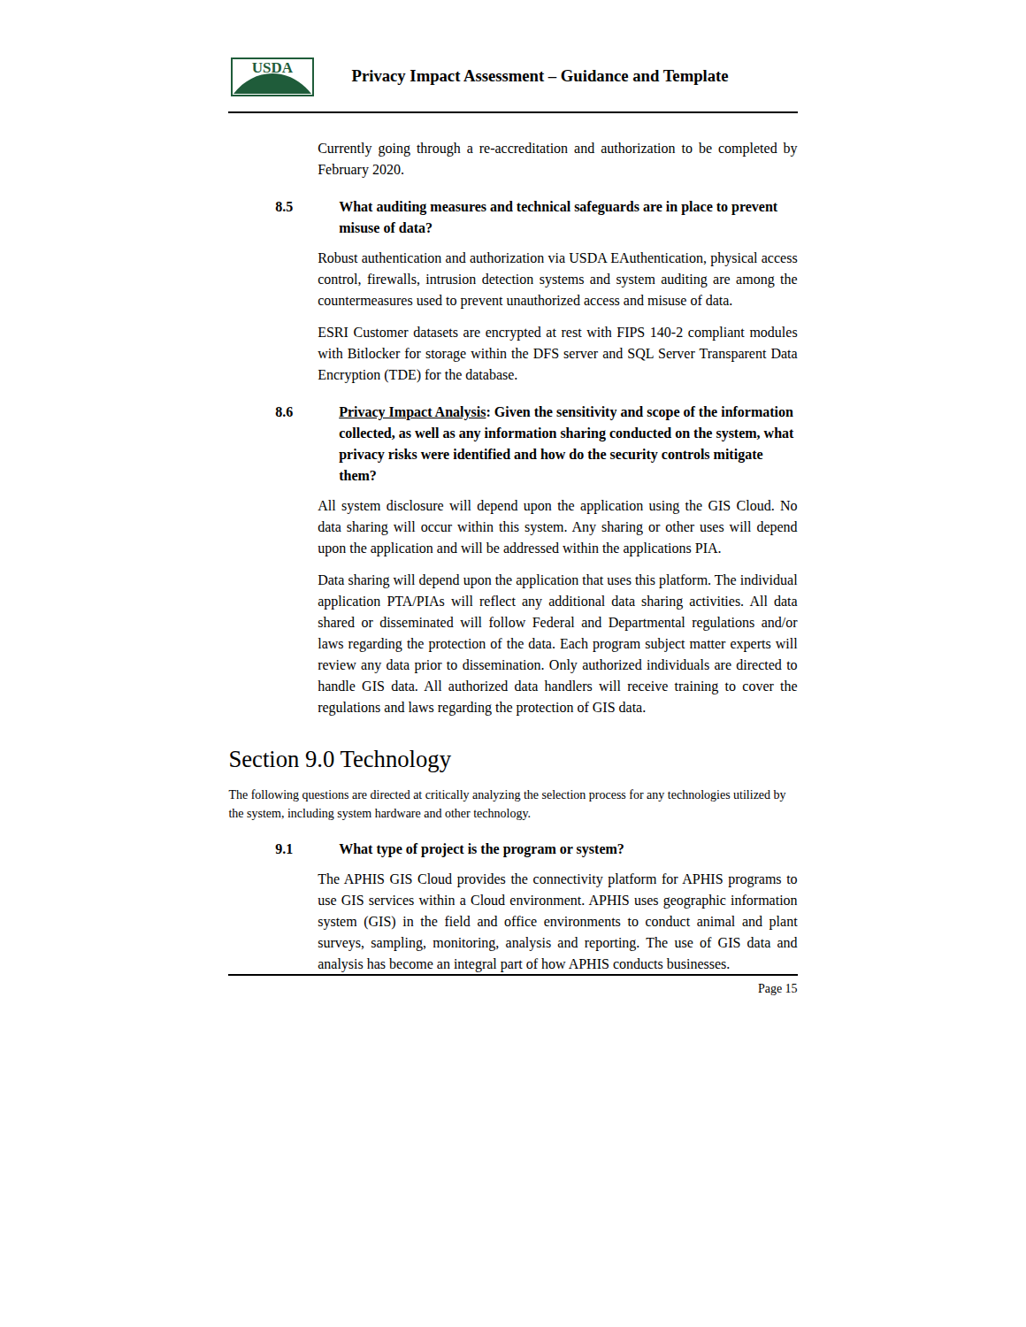USDA
Privacy Impact Assessment – Guidance and Template
Currently going through a re-accreditation and authorization to be completed by February 2020.
8.5 What auditing measures and technical safeguards are in place to prevent misuse of data?
Robust authentication and authorization via USDA EAuthentication, physical access control, firewalls, intrusion detection systems and system auditing are among the countermeasures used to prevent unauthorized access and misuse of data.
ESRI Customer datasets are encrypted at rest with FIPS 140-2 compliant modules with Bitlocker for storage within the DFS server and SQL Server Transparent Data Encryption (TDE) for the database.
8.6 Privacy Impact Analysis: Given the sensitivity and scope of the information collected, as well as any information sharing conducted on the system, what privacy risks were identified and how do the security controls mitigate them?
All system disclosure will depend upon the application using the GIS Cloud. No data sharing will occur within this system. Any sharing or other uses will depend upon the application and will be addressed within the applications PIA.
Data sharing will depend upon the application that uses this platform. The individual application PTA/PIAs will reflect any additional data sharing activities. All data shared or disseminated will follow Federal and Departmental regulations and/or laws regarding the protection of the data. Each program subject matter experts will review any data prior to dissemination. Only authorized individuals are directed to handle GIS data. All authorized data handlers will receive training to cover the regulations and laws regarding the protection of GIS data.
Section 9.0 Technology
The following questions are directed at critically analyzing the selection process for any technologies utilized by the system, including system hardware and other technology.
9.1 What type of project is the program or system?
The APHIS GIS Cloud provides the connectivity platform for APHIS programs to use GIS services within a Cloud environment. APHIS uses geographic information system (GIS) in the field and office environments to conduct animal and plant surveys, sampling, monitoring, analysis and reporting. The use of GIS data and analysis has become an integral part of how APHIS conducts businesses.
Page 15